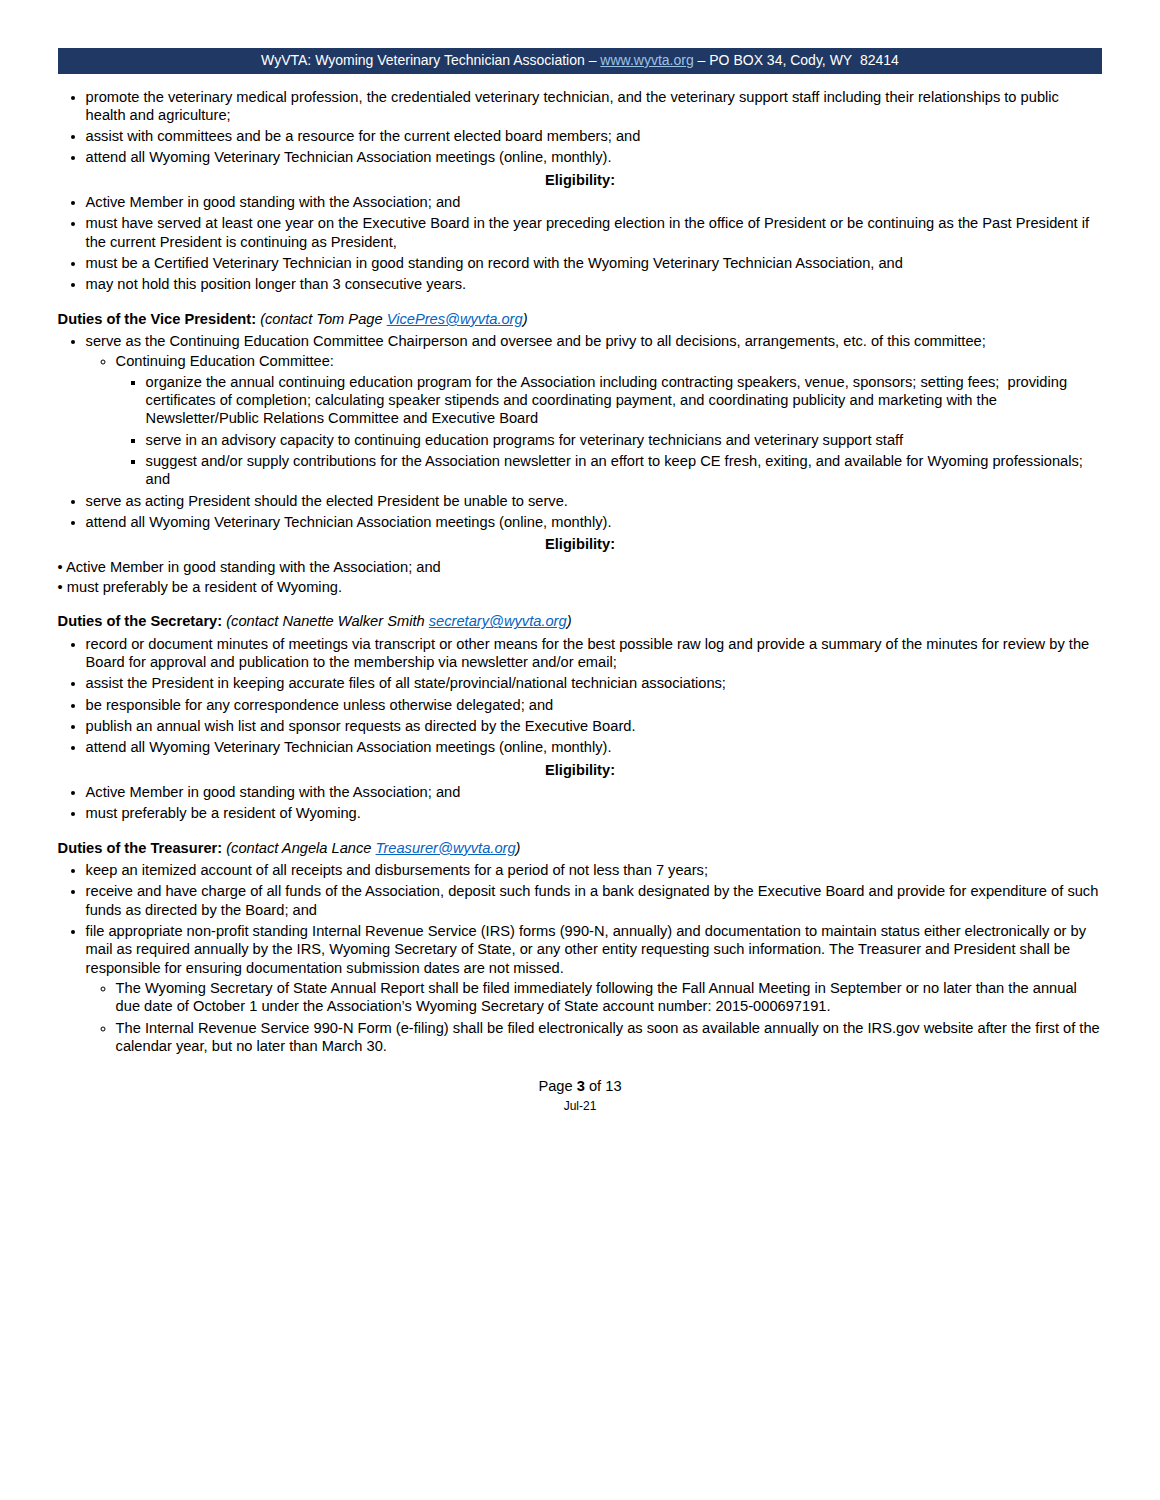WyVTA: Wyoming Veterinary Technician Association – www.wyvta.org – PO BOX 34, Cody, WY 82414
promote the veterinary medical profession, the credentialed veterinary technician, and the veterinary support staff including their relationships to public health and agriculture;
assist with committees and be a resource for the current elected board members; and
attend all Wyoming Veterinary Technician Association meetings (online, monthly).
Eligibility:
Active Member in good standing with the Association; and
must have served at least one year on the Executive Board in the year preceding election in the office of President or be continuing as the Past President if the current President is continuing as President,
must be a Certified Veterinary Technician in good standing on record with the Wyoming Veterinary Technician Association, and
may not hold this position longer than 3 consecutive years.
Duties of the Vice President: (contact Tom Page VicePres@wyvta.org)
serve as the Continuing Education Committee Chairperson and oversee and be privy to all decisions, arrangements, etc. of this committee;
Continuing Education Committee:
organize the annual continuing education program for the Association including contracting speakers, venue, sponsors; setting fees; providing certificates of completion; calculating speaker stipends and coordinating payment, and coordinating publicity and marketing with the Newsletter/Public Relations Committee and Executive Board
serve in an advisory capacity to continuing education programs for veterinary technicians and veterinary support staff
suggest and/or supply contributions for the Association newsletter in an effort to keep CE fresh, exiting, and available for Wyoming professionals; and
serve as acting President should the elected President be unable to serve.
attend all Wyoming Veterinary Technician Association meetings (online, monthly).
Eligibility:
• Active Member in good standing with the Association; and
• must preferably be a resident of Wyoming.
Duties of the Secretary: (contact Nanette Walker Smith secretary@wyvta.org)
record or document minutes of meetings via transcript or other means for the best possible raw log and provide a summary of the minutes for review by the Board for approval and publication to the membership via newsletter and/or email;
assist the President in keeping accurate files of all state/provincial/national technician associations;
be responsible for any correspondence unless otherwise delegated; and
publish an annual wish list and sponsor requests as directed by the Executive Board.
attend all Wyoming Veterinary Technician Association meetings (online, monthly).
Eligibility:
Active Member in good standing with the Association; and
must preferably be a resident of Wyoming.
Duties of the Treasurer: (contact Angela Lance Treasurer@wyvta.org)
keep an itemized account of all receipts and disbursements for a period of not less than 7 years;
receive and have charge of all funds of the Association, deposit such funds in a bank designated by the Executive Board and provide for expenditure of such funds as directed by the Board; and
file appropriate non-profit standing Internal Revenue Service (IRS) forms (990-N, annually) and documentation to maintain status either electronically or by mail as required annually by the IRS, Wyoming Secretary of State, or any other entity requesting such information. The Treasurer and President shall be responsible for ensuring documentation submission dates are not missed.
The Wyoming Secretary of State Annual Report shall be filed immediately following the Fall Annual Meeting in September or no later than the annual due date of October 1 under the Association’s Wyoming Secretary of State account number: 2015-000697191.
The Internal Revenue Service 990-N Form (e-filing) shall be filed electronically as soon as available annually on the IRS.gov website after the first of the calendar year, but no later than March 30.
Page 3 of 13
Jul-21